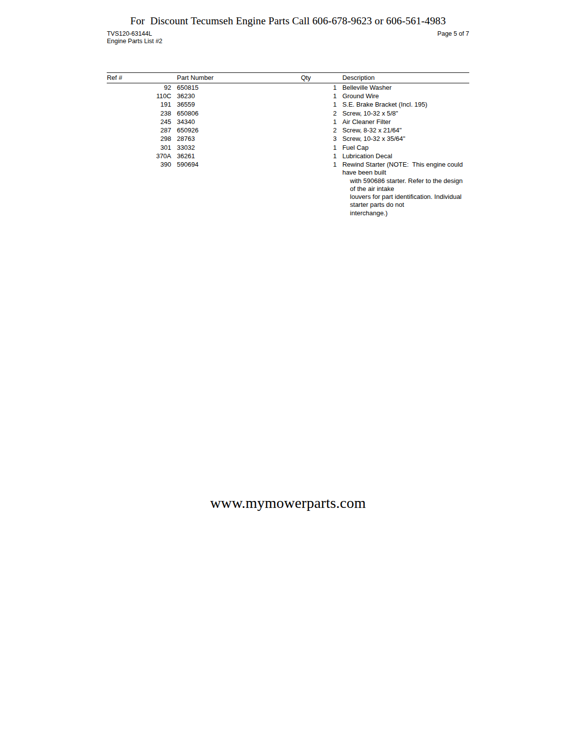For Discount Tecumseh Engine Parts Call 606-678-9623 or 606-561-4983
TVS120-63144L
Engine Parts List #2
Page 5 of 7
| Ref # | Part Number | Qty | Description |
| --- | --- | --- | --- |
| 92 | 650815 | 1 | Belleville Washer |
| 110C | 36230 | 1 | Ground Wire |
| 191 | 36559 | 1 | S.E. Brake Bracket (Incl. 195) |
| 238 | 650806 | 2 | Screw, 10-32 x 5/8" |
| 245 | 34340 | 1 | Air Cleaner Filter |
| 287 | 650926 | 2 | Screw, 8-32 x 21/64" |
| 298 | 28763 | 3 | Screw, 10-32 x 35/64" |
| 301 | 33032 | 1 | Fuel Cap |
| 370A | 36261 | 1 | Lubrication Decal |
| 390 | 590694 | 1 | Rewind Starter (NOTE: This engine could have been built with 590686 starter. Refer to the design of the air intake louvers for part identification. Individual starter parts do not interchange.) |
www.mymowerparts.com